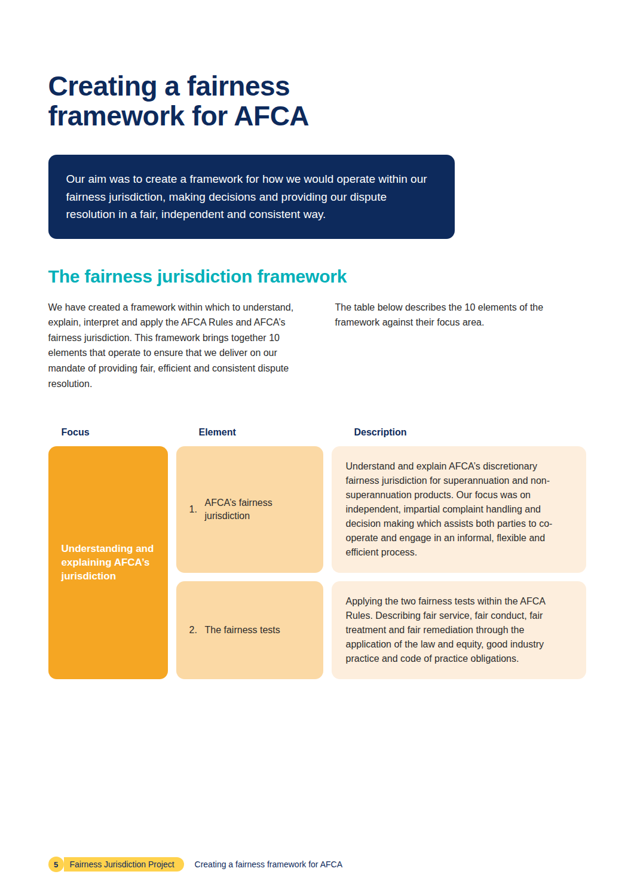Creating a fairness
framework for AFCA
Our aim was to create a framework for how we would operate within our fairness jurisdiction, making decisions and providing our dispute resolution in a fair, independent and consistent way.
The fairness jurisdiction framework
We have created a framework within which to understand, explain, interpret and apply the AFCA Rules and AFCA’s fairness jurisdiction. This framework brings together 10 elements that operate to ensure that we deliver on our mandate of providing fair, efficient and consistent dispute resolution.
The table below describes the 10 elements of the framework against their focus area.
Focus
Element
Description
Understanding and explaining AFCA’s jurisdiction
1. AFCA’s fairness jurisdiction
Understand and explain AFCA’s discretionary fairness jurisdiction for superannuation and non-superannuation products. Our focus was on independent, impartial complaint handling and decision making which assists both parties to co-operate and engage in an informal, flexible and efficient process.
2. The fairness tests
Applying the two fairness tests within the AFCA Rules. Describing fair service, fair conduct, fair treatment and fair remediation through the application of the law and equity, good industry practice and code of practice obligations.
5
Fairness Jurisdiction Project
Creating a fairness framework for AFCA